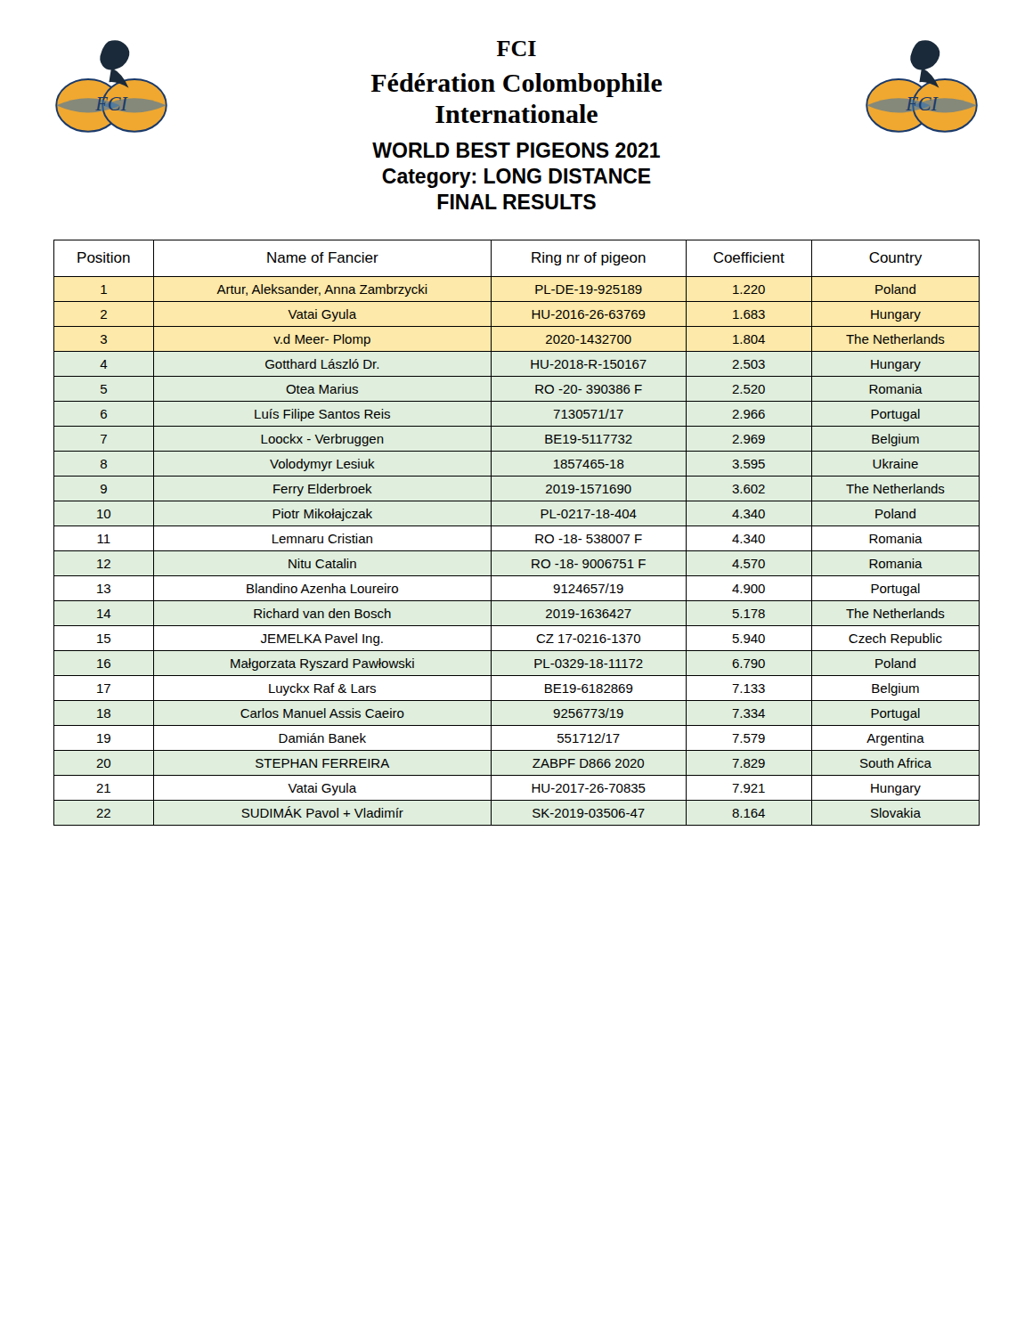FCI
Fédération Colombophile
Internationale
WORLD BEST PIGEONS 2021
Category: LONG DISTANCE
FINAL RESULTS
| Position | Name of Fancier | Ring nr of pigeon | Coefficient | Country |
| --- | --- | --- | --- | --- |
| 1 | Artur, Aleksander, Anna Zambrzycki | PL-DE-19-925189 | 1.220 | Poland |
| 2 | Vatai Gyula | HU-2016-26-63769 | 1.683 | Hungary |
| 3 | v.d Meer- Plomp | 2020-1432700 | 1.804 | The Netherlands |
| 4 | Gotthard László Dr. | HU-2018-R-150167 | 2.503 | Hungary |
| 5 | Otea Marius | RO -20- 390386 F | 2.520 | Romania |
| 6 | Luís Filipe Santos Reis | 7130571/17 | 2.966 | Portugal |
| 7 | Loockx - Verbruggen | BE19-5117732 | 2.969 | Belgium |
| 8 | Volodymyr Lesiuk | 1857465-18 | 3.595 | Ukraine |
| 9 | Ferry Elderbroek | 2019-1571690 | 3.602 | The Netherlands |
| 10 | Piotr Mikołajczak | PL-0217-18-404 | 4.340 | Poland |
| 11 | Lemnaru Cristian | RO -18- 538007 F | 4.340 | Romania |
| 12 | Nitu Catalin | RO -18- 9006751 F | 4.570 | Romania |
| 13 | Blandino Azenha Loureiro | 9124657/19 | 4.900 | Portugal |
| 14 | Richard van den Bosch | 2019-1636427 | 5.178 | The Netherlands |
| 15 | JEMELKA Pavel Ing. | CZ 17-0216-1370 | 5.940 | Czech Republic |
| 16 | Małgorzata Ryszard Pawłowski | PL-0329-18-11172 | 6.790 | Poland |
| 17 | Luyckx Raf & Lars | BE19-6182869 | 7.133 | Belgium |
| 18 | Carlos Manuel Assis Caeiro | 9256773/19 | 7.334 | Portugal |
| 19 | Damián Banek | 551712/17 | 7.579 | Argentina |
| 20 | STEPHAN FERREIRA | ZABPF D866 2020 | 7.829 | South Africa |
| 21 | Vatai Gyula | HU-2017-26-70835 | 7.921 | Hungary |
| 22 | SUDIMÁK Pavol + Vladimír | SK-2019-03506-47 | 8.164 | Slovakia |